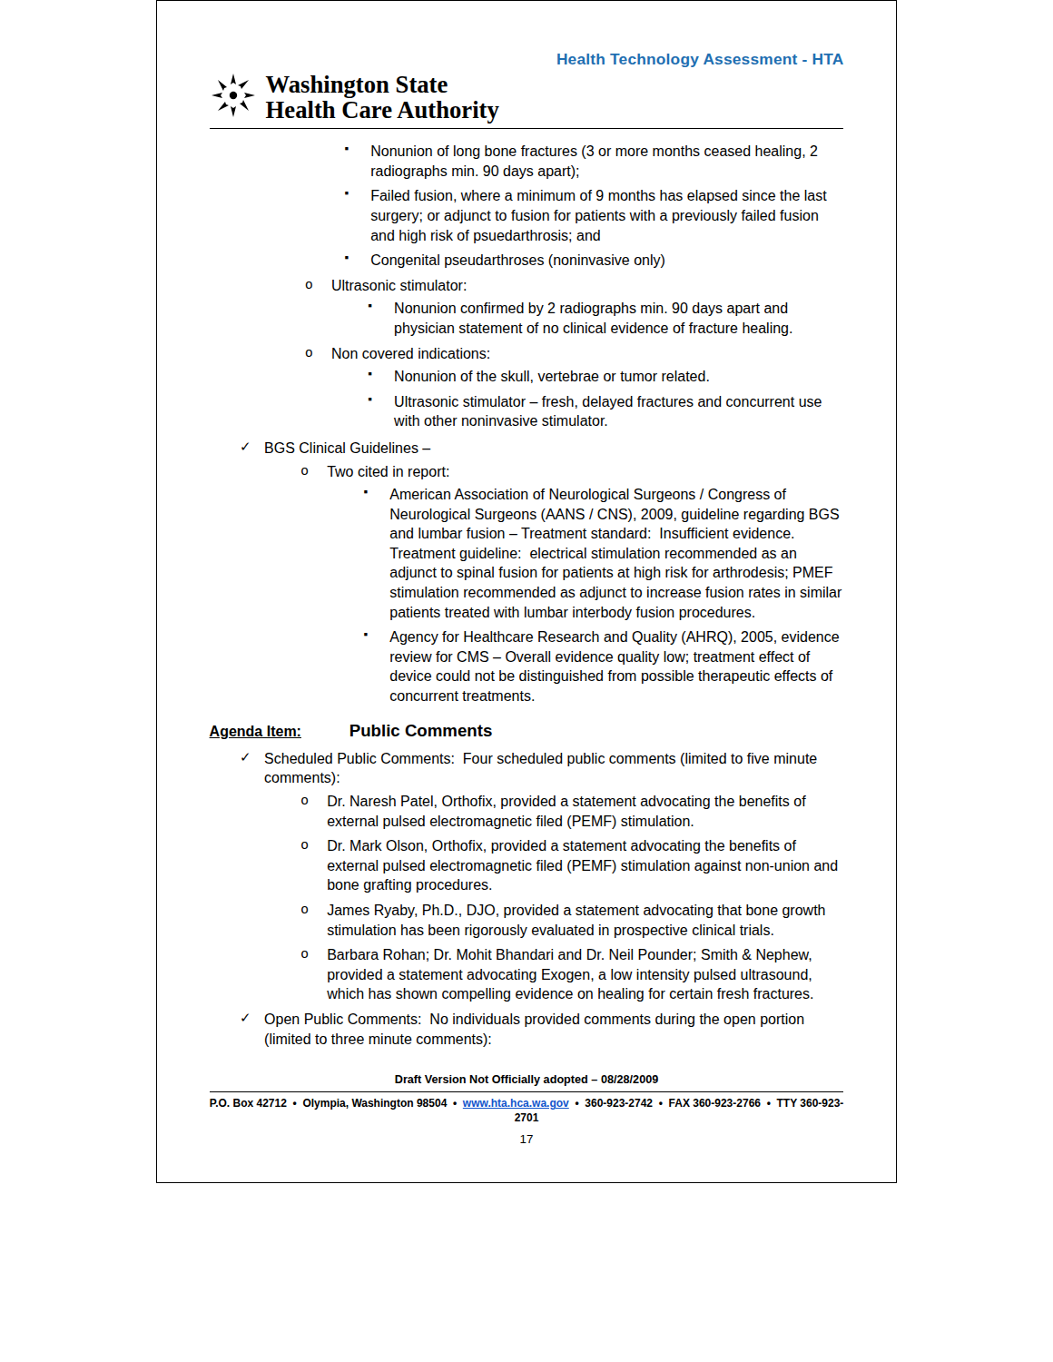Health Technology Assessment - HTA
Washington State
Health Care Authority
Nonunion of long bone fractures (3 or more months ceased healing, 2 radiographs min. 90 days apart);
Failed fusion, where a minimum of 9 months has elapsed since the last surgery; or adjunct to fusion for patients with a previously failed fusion and high risk of psuedarthrosis; and
Congenital pseudarthroses (noninvasive only)
Ultrasonic stimulator:
Nonunion confirmed by 2 radiographs min. 90 days apart and physician statement of no clinical evidence of fracture healing.
Non covered indications:
Nonunion of the skull, vertebrae or tumor related.
Ultrasonic stimulator – fresh, delayed fractures and concurrent use with other noninvasive stimulator.
BGS Clinical Guidelines –
Two cited in report:
American Association of Neurological Surgeons / Congress of Neurological Surgeons (AANS / CNS), 2009, guideline regarding BGS and lumbar fusion – Treatment standard: Insufficient evidence. Treatment guideline: electrical stimulation recommended as an adjunct to spinal fusion for patients at high risk for arthrodesis; PMEF stimulation recommended as adjunct to increase fusion rates in similar patients treated with lumbar interbody fusion procedures.
Agency for Healthcare Research and Quality (AHRQ), 2005, evidence review for CMS – Overall evidence quality low; treatment effect of device could not be distinguished from possible therapeutic effects of concurrent treatments.
Agenda Item: Public Comments
Scheduled Public Comments: Four scheduled public comments (limited to five minute comments):
Dr. Naresh Patel, Orthofix, provided a statement advocating the benefits of external pulsed electromagnetic filed (PEMF) stimulation.
Dr. Mark Olson, Orthofix, provided a statement advocating the benefits of external pulsed electromagnetic filed (PEMF) stimulation against non-union and bone grafting procedures.
James Ryaby, Ph.D., DJO, provided a statement advocating that bone growth stimulation has been rigorously evaluated in prospective clinical trials.
Barbara Rohan; Dr. Mohit Bhandari and Dr. Neil Pounder; Smith & Nephew, provided a statement advocating Exogen, a low intensity pulsed ultrasound, which has shown compelling evidence on healing for certain fresh fractures.
Open Public Comments: No individuals provided comments during the open portion (limited to three minute comments):
Draft Version Not Officially adopted – 08/28/2009
P.O. Box 42712 • Olympia, Washington 98504 • www.hta.hca.wa.gov • 360-923-2742 • FAX 360-923-2766 • TTY 360-923-2701
17